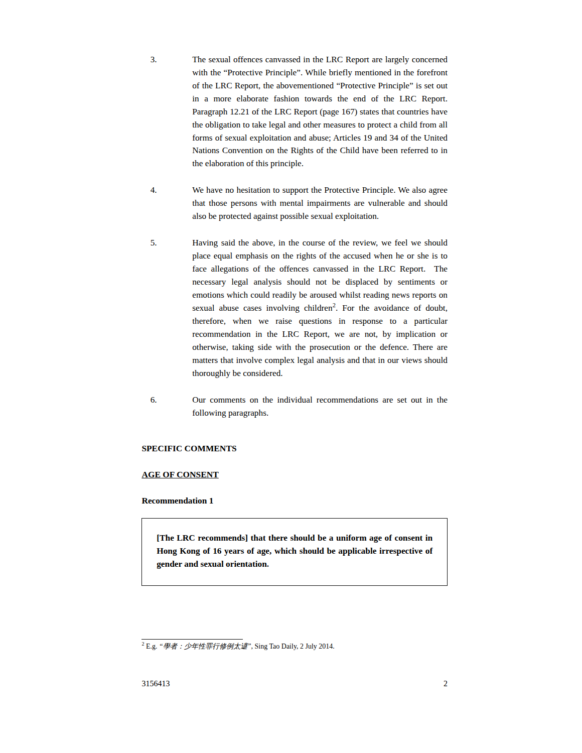3. The sexual offences canvassed in the LRC Report are largely concerned with the “Protective Principle”. While briefly mentioned in the forefront of the LRC Report, the abovementioned “Protective Principle” is set out in a more elaborate fashion towards the end of the LRC Report. Paragraph 12.21 of the LRC Report (page 167) states that countries have the obligation to take legal and other measures to protect a child from all forms of sexual exploitation and abuse; Articles 19 and 34 of the United Nations Convention on the Rights of the Child have been referred to in the elaboration of this principle.
4. We have no hesitation to support the Protective Principle. We also agree that those persons with mental impairments are vulnerable and should also be protected against possible sexual exploitation.
5. Having said the above, in the course of the review, we feel we should place equal emphasis on the rights of the accused when he or she is to face allegations of the offences canvassed in the LRC Report. The necessary legal analysis should not be displaced by sentiments or emotions which could readily be aroused whilst reading news reports on sexual abuse cases involving children2. For the avoidance of doubt, therefore, when we raise questions in response to a particular recommendation in the LRC Report, we are not, by implication or otherwise, taking side with the prosecution or the defence. There are matters that involve complex legal analysis and that in our views should thoroughly be considered.
6. Our comments on the individual recommendations are set out in the following paragraphs.
SPECIFIC COMMENTS
AGE OF CONSENT
Recommendation 1
[The LRC recommends] that there should be a uniform age of consent in Hong Kong of 16 years of age, which should be applicable irrespective of gender and sexual orientation.
2 E.g. “學者：少年性罪行修例太遃”, Sing Tao Daily, 2 July 2014.
3156413 2